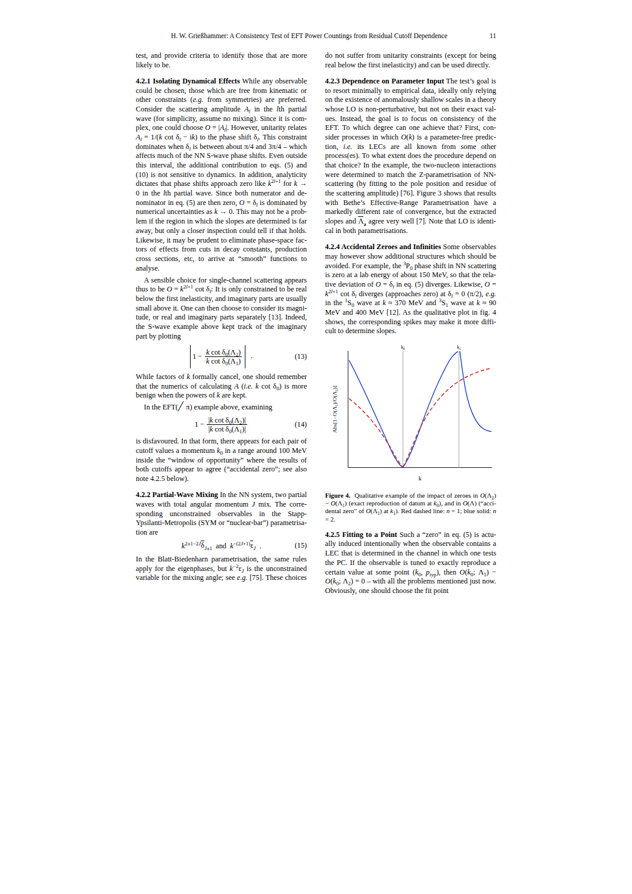H. W. Grießhammer: A Consistency Test of EFT Power Countings from Residual Cutoff Dependence
11
test, and provide criteria to identify those that are more likely to be.
4.2.1 Isolating Dynamical Effects
While any observable could be chosen, those which are free from kinematic or other constraints (e.g. from symmetries) are preferred. Consider the scattering amplitude Al in the lth partial wave (for simplicity, assume no mixing). Since it is complex, one could choose O = |Al|. However, unitarity relates Al = 1/(k cot δl − ik) to the phase shift δl. This constraint dominates when δl is between about π/4 and 3π/4 – which affects much of the NN S-wave phase shifts. Even outside this interval, the additional contribution to eqs. (5) and (10) is not sensitive to dynamics. In addition, analyticity dictates that phase shifts approach zero like k2l+1 for k → 0 in the lth partial wave. Since both numerator and denominator in eq. (5) are then zero, O = δl is dominated by numerical uncertainties as k → 0. This may not be a problem if the region in which the slopes are determined is far away, but only a closer inspection could tell if that holds. Likewise, it may be prudent to eliminate phase-space factors of effects from cuts in decay constants, production cross sections, etc, to arrive at “smooth” functions to analyse.
A sensible choice for single-channel scattering appears thus to be O = k2l+1 cot δl: It is only constrained to be real below the first inelasticity, and imaginary parts are usually small above it. One can then choose to consider its magnitude, or real and imaginary parts separately [13]. Indeed, the S-wave example above kept track of the imaginary part by plotting
1 − k cot δ0(Λ2) k cot δ0(Λ1) . (13)
While factors of k formally cancel, one should remember that the numerics of calculating A (i.e. k cot δ0) is more benign when the powers of k are kept.
In the EFT(π) example above, examining
1 − |k cot δ0(Λ2)||k cot δ0(Λ1)| (14)
is disfavoured. In that form, there appears for each pair of cutoff values a momentum k0 in a range around 100 MeV inside the “window of opportunity” where the results of both cutoffs appear to agree (“accidental zero”; see also note 4.2.5 below).
4.2.2 Partial-Wave Mixing
In the NN system, two partial waves with total angular momentum J mix. The corresponding unconstrained observables in the Stapp-Ypsilanti-Metropolis (SYM or “nuclear-bar”) parametrisation are
k2±1−2JδJ±1 and k−(2J+1)εJ . (15)
In the Blatt-Biedenharn parametrisation, the same rules apply for the eigenphases, but k−2εJ is the unconstrained variable for the mixing angle; see e.g. [75]. These choices do not suffer from unitarity constraints (except for being real below the first inelasticity) and can be used directly.
4.2.3 Dependence on Parameter Input
The test’s goal is to resort minimally to empirical data, ideally only relying on the existence of anomalously shallow scales in a theory whose LO is non-perturbative, but not on their exact values. Instead, the goal is to focus on consistency of the EFT. To which degree can one achieve that? First, consider processes in which O(k) is a parameter-free prediction, i.e. its LECs are all known from some other process(es). To what extent does the procedure depend on that choice? In the example, the two-nucleon interactions were determined to match the Z-parametrisation of NN-scattering (by fitting to the pole position and residue of the scattering amplitude) [76]. Figure 3 shows that results with Bethe’s Effective-Range Parametrisation have a markedly different rate of convergence, but the extracted slopes and Λπ agree very well [7]. Note that LO is identical in both parametrisations.
4.2.4 Accidental Zeroes and Infinities
Some observables may however show additional structures which should be avoided. For example, the 3P0 phase shift in NN scattering is zero at a lab energy of about 150 MeV, so that the relative deviation of O = δl in eq. (5) diverges. Likewise, O = k2l+1 cot δl diverges (approaches zero) at δl = 0 (π/2), e.g. in the 1S0 wave at k ≈ 370 MeV and 3S1 wave at k ≈ 90 MeV and 400 MeV [12]. As the qualitative plot in fig. 4 shows, the corresponding spikes may make it more difficult to determine slopes.
k0 k1 Abs[1−O(Λ1)/O(Λ2)] k
Figure 4. Qualitative example of the impact of zeroes in O(Λ2) − O(Λ1) (exact reproduction of datum at k0), and in O(Λ) (“accidental zero” of O(Λ1) at k1). Red dashed line: n = 1; blue solid: n = 2.
4.2.5 Fitting to a Point
Such a “zero” in eq. (5) is actually induced intentionally when the observable contains a LEC that is determined in the channel in which one tests the PC. If the observable is tuned to exactly reproduce a certain value at some point (k0, ptyp), then O(k0; Λ1) − O(k0; Λ2) = 0 – with all the problems mentioned just now. Obviously, one should choose the fit point